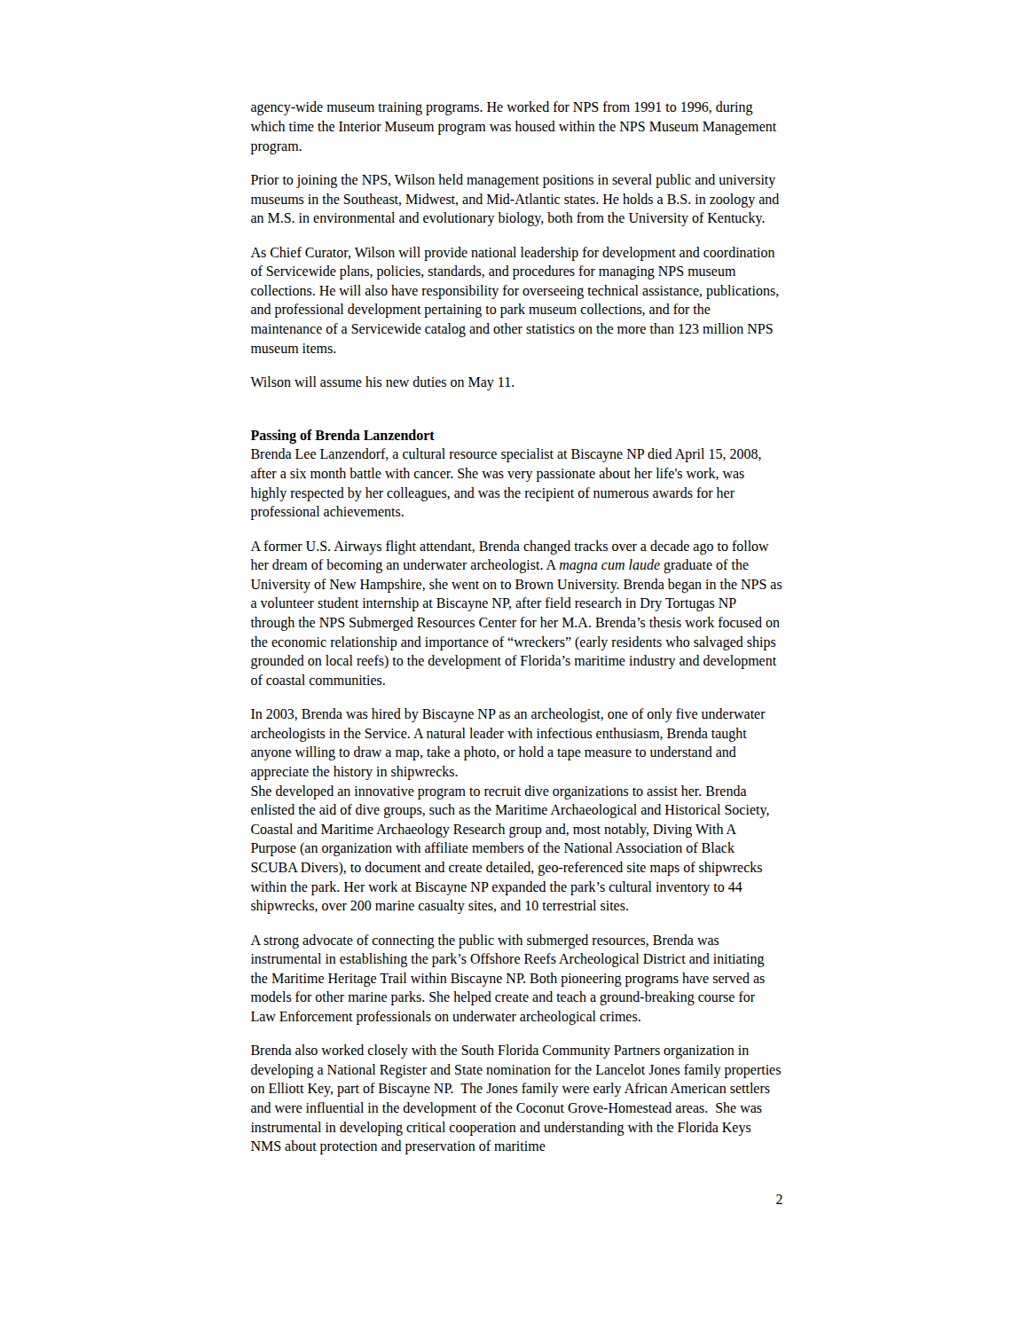agency-wide museum training programs. He worked for NPS from 1991 to 1996, during which time the Interior Museum program was housed within the NPS Museum Management program.
Prior to joining the NPS, Wilson held management positions in several public and university museums in the Southeast, Midwest, and Mid-Atlantic states. He holds a B.S. in zoology and an M.S. in environmental and evolutionary biology, both from the University of Kentucky.
As Chief Curator, Wilson will provide national leadership for development and coordination of Servicewide plans, policies, standards, and procedures for managing NPS museum collections. He will also have responsibility for overseeing technical assistance, publications, and professional development pertaining to park museum collections, and for the maintenance of a Servicewide catalog and other statistics on the more than 123 million NPS museum items.
Wilson will assume his new duties on May 11.
Passing of Brenda Lanzendort
Brenda Lee Lanzendorf, a cultural resource specialist at Biscayne NP died April 15, 2008, after a six month battle with cancer. She was very passionate about her life's work, was highly respected by her colleagues, and was the recipient of numerous awards for her professional achievements.
A former U.S. Airways flight attendant, Brenda changed tracks over a decade ago to follow her dream of becoming an underwater archeologist. A magna cum laude graduate of the University of New Hampshire, she went on to Brown University. Brenda began in the NPS as a volunteer student internship at Biscayne NP, after field research in Dry Tortugas NP through the NPS Submerged Resources Center for her M.A. Brenda’s thesis work focused on the economic relationship and importance of “wreckers” (early residents who salvaged ships grounded on local reefs) to the development of Florida’s maritime industry and development of coastal communities.
In 2003, Brenda was hired by Biscayne NP as an archeologist, one of only five underwater archeologists in the Service. A natural leader with infectious enthusiasm, Brenda taught anyone willing to draw a map, take a photo, or hold a tape measure to understand and appreciate the history in shipwrecks.
She developed an innovative program to recruit dive organizations to assist her. Brenda enlisted the aid of dive groups, such as the Maritime Archaeological and Historical Society, Coastal and Maritime Archaeology Research group and, most notably, Diving With A Purpose (an organization with affiliate members of the National Association of Black SCUBA Divers), to document and create detailed, geo-referenced site maps of shipwrecks within the park. Her work at Biscayne NP expanded the park’s cultural inventory to 44 shipwrecks, over 200 marine casualty sites, and 10 terrestrial sites.
A strong advocate of connecting the public with submerged resources, Brenda was instrumental in establishing the park’s Offshore Reefs Archeological District and initiating the Maritime Heritage Trail within Biscayne NP. Both pioneering programs have served as models for other marine parks. She helped create and teach a ground-breaking course for Law Enforcement professionals on underwater archeological crimes.
Brenda also worked closely with the South Florida Community Partners organization in developing a National Register and State nomination for the Lancelot Jones family properties on Elliott Key, part of Biscayne NP. The Jones family were early African American settlers and were influential in the development of the Coconut Grove-Homestead areas. She was instrumental in developing critical cooperation and understanding with the Florida Keys NMS about protection and preservation of maritime
2